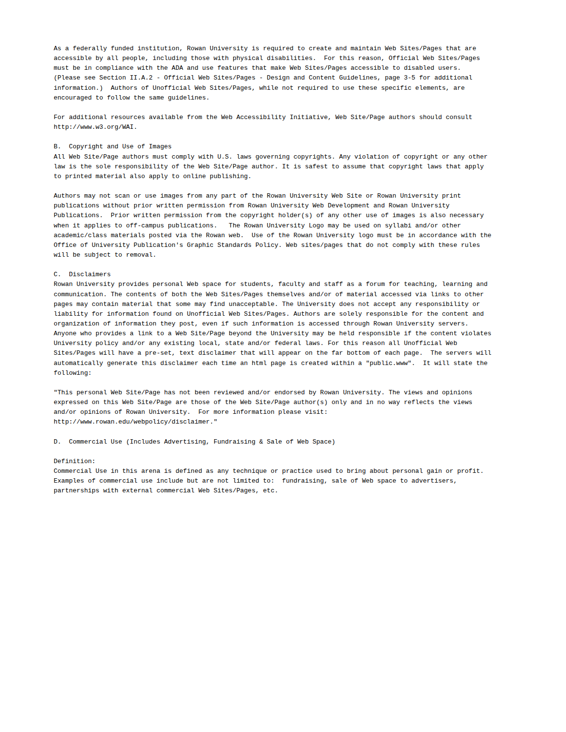As a federally funded institution, Rowan University is required to create and maintain Web Sites/Pages that are accessible by all people, including those with physical disabilities. For this reason, Official Web Sites/Pages must be in compliance with the ADA and use features that make Web Sites/Pages accessible to disabled users. (Please see Section II.A.2 - Official Web Sites/Pages - Design and Content Guidelines, page 3-5 for additional information.) Authors of Unofficial Web Sites/Pages, while not required to use these specific elements, are encouraged to follow the same guidelines.
For additional resources available from the Web Accessibility Initiative, Web Site/Page authors should consult http://www.w3.org/WAI.
B. Copyright and Use of Images
All Web Site/Page authors must comply with U.S. laws governing copyrights. Any violation of copyright or any other law is the sole responsibility of the Web Site/Page author. It is safest to assume that copyright laws that apply to printed material also apply to online publishing.
Authors may not scan or use images from any part of the Rowan University Web Site or Rowan University print publications without prior written permission from Rowan University Web Development and Rowan University Publications. Prior written permission from the copyright holder(s) of any other use of images is also necessary when it applies to off-campus publications. The Rowan University Logo may be used on syllabi and/or other academic/class materials posted via the Rowan web. Use of the Rowan University logo must be in accordance with the Office of University Publication's Graphic Standards Policy. Web sites/pages that do not comply with these rules will be subject to removal.
C. Disclaimers
Rowan University provides personal Web space for students, faculty and staff as a forum for teaching, learning and communication. The contents of both the Web Sites/Pages themselves and/or of material accessed via links to other pages may contain material that some may find unacceptable. The University does not accept any responsibility or liability for information found on Unofficial Web Sites/Pages. Authors are solely responsible for the content and organization of information they post, even if such information is accessed through Rowan University servers. Anyone who provides a link to a Web Site/Page beyond the University may be held responsible if the content violates University policy and/or any existing local, state and/or federal laws. For this reason all Unofficial Web Sites/Pages will have a pre-set, text disclaimer that will appear on the far bottom of each page. The servers will automatically generate this disclaimer each time an html page is created within a "public.www". It will state the following:
"This personal Web Site/Page has not been reviewed and/or endorsed by Rowan University. The views and opinions expressed on this Web Site/Page are those of the Web Site/Page author(s) only and in no way reflects the views and/or opinions of Rowan University. For more information please visit: http://www.rowan.edu/webpolicy/disclaimer."
D. Commercial Use (Includes Advertising, Fundraising & Sale of Web Space)
Definition:
Commercial Use in this arena is defined as any technique or practice used to bring about personal gain or profit. Examples of commercial use include but are not limited to: fundraising, sale of Web space to advertisers, partnerships with external commercial Web Sites/Pages, etc.